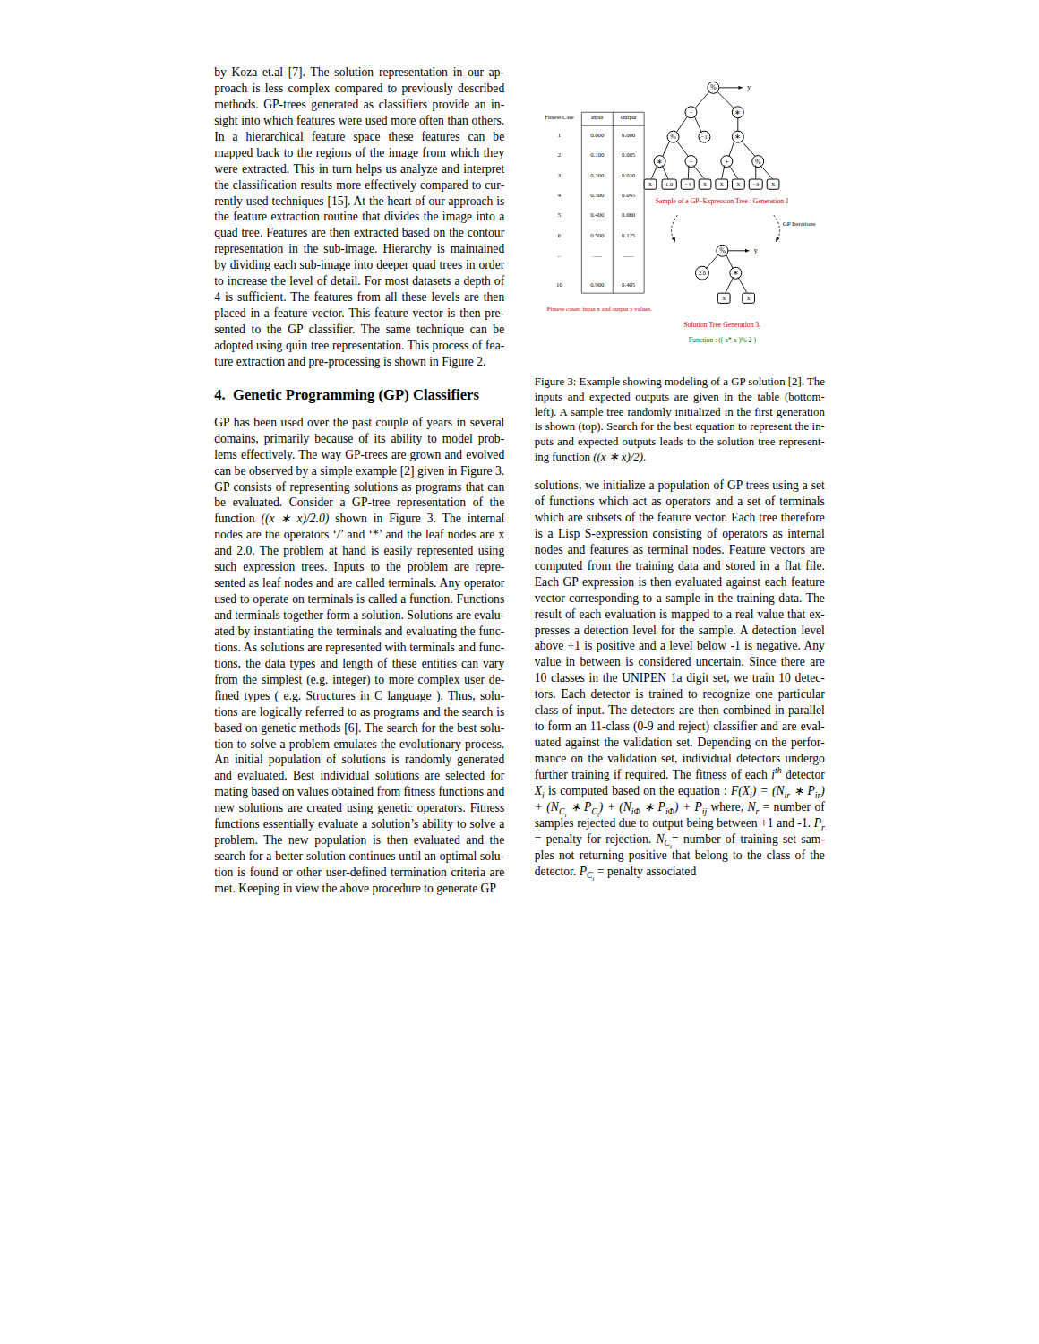by Koza et.al [7]. The solution representation in our approach is less complex compared to previously described methods. GP-trees generated as classifiers provide an insight into which features were used more often than others. In a hierarchical feature space these features can be mapped back to the regions of the image from which they were extracted. This in turn helps us analyze and interpret the classification results more effectively compared to currently used techniques [15]. At the heart of our approach is the feature extraction routine that divides the image into a quad tree. Features are then extracted based on the contour representation in the sub-image. Hierarchy is maintained by dividing each sub-image into deeper quad trees in order to increase the level of detail. For most datasets a depth of 4 is sufficient. The features from all these levels are then placed in a feature vector. This feature vector is then presented to the GP classifier. The same technique can be adopted using quin tree representation. This process of feature extraction and pre-processing is shown in Figure 2.
4. Genetic Programming (GP) Classifiers
GP has been used over the past couple of years in several domains, primarily because of its ability to model problems effectively. The way GP-trees are grown and evolved can be observed by a simple example [2] given in Figure 3. GP consists of representing solutions as programs that can be evaluated. Consider a GP-tree representation of the function ((x ∗ x)/2.0) shown in Figure 3. The internal nodes are the operators ‘/’ and ‘*’ and the leaf nodes are x and 2.0. The problem at hand is easily represented using such expression trees. Inputs to the problem are represented as leaf nodes and are called terminals. Any operator used to operate on terminals is called a function. Functions and terminals together form a solution. Solutions are evaluated by instantiating the terminals and evaluating the functions. As solutions are represented with terminals and functions, the data types and length of these entities can vary from the simplest (e.g. integer) to more complex user defined types ( e.g. Structures in C language ). Thus, solutions are logically referred to as programs and the search is based on genetic methods [6]. The search for the best solution to solve a problem emulates the evolutionary process. An initial population of solutions is randomly generated and evaluated. Best individual solutions are selected for mating based on values obtained from fitness functions and new solutions are created using genetic operators. Fitness functions essentially evaluate a solution’s ability to solve a problem. The new population is then evaluated and the search for a better solution continues until an optimal solution is found or other user-defined termination criteria are met. Keeping in view the above procedure to generate GP
Fitness Case Input Output 1 0.000 0.000 2 0.100 0.005 3 0.200 0.020 4 0.300 0.045 5 0.400 0.080 6 0.500 0.125 .. ...... ....... 10 0.900 0.405 Fitness cases: input x and output y values. % y − ∗ % −1 ∗ ∗ − + % x 1.0 −4 x x x −3 x Sample of a GP−Expression Tree : Generation 1 GP Iterations % y 2.0 ∗ x x Solution Tree Generation 3. Function : (( x* x )% 2 )
Figure 3: Example showing modeling of a GP solution [2]. The inputs and expected outputs are given in the table (bottom-left). A sample tree randomly initialized in the first generation is shown (top). Search for the best equation to represent the inputs and expected outputs leads to the solution tree representing function ((x ∗ x)/2).
solutions, we initialize a population of GP trees using a set of functions which act as operators and a set of terminals which are subsets of the feature vector. Each tree therefore is a Lisp S-expression consisting of operators as internal nodes and features as terminal nodes. Feature vectors are computed from the training data and stored in a flat file. Each GP expression is then evaluated against each feature vector corresponding to a sample in the training data. The result of each evaluation is mapped to a real value that expresses a detection level for the sample. A detection level above +1 is positive and a level below -1 is negative. Any value in between is considered uncertain. Since there are 10 classes in the UNIPEN 1a digit set, we train 10 detectors. Each detector is trained to recognize one particular class of input. The detectors are then combined in parallel to form an 11-class (0-9 and reject) classifier and are evaluated against the validation set. Depending on the performance on the validation set, individual detectors undergo further training if required. The fitness of each ith detector Xi is computed based on the equation : F(Xi) = (Nir ∗ Pir) + (NCi ∗ PCi) + (NiΦ ∗ PiΦ) + Pij where, Nr = number of samples rejected due to output being between +1 and -1. Pr = penalty for rejection. NCi= number of training set samples not returning positive that belong to the class of the detector. PCi = penalty associated